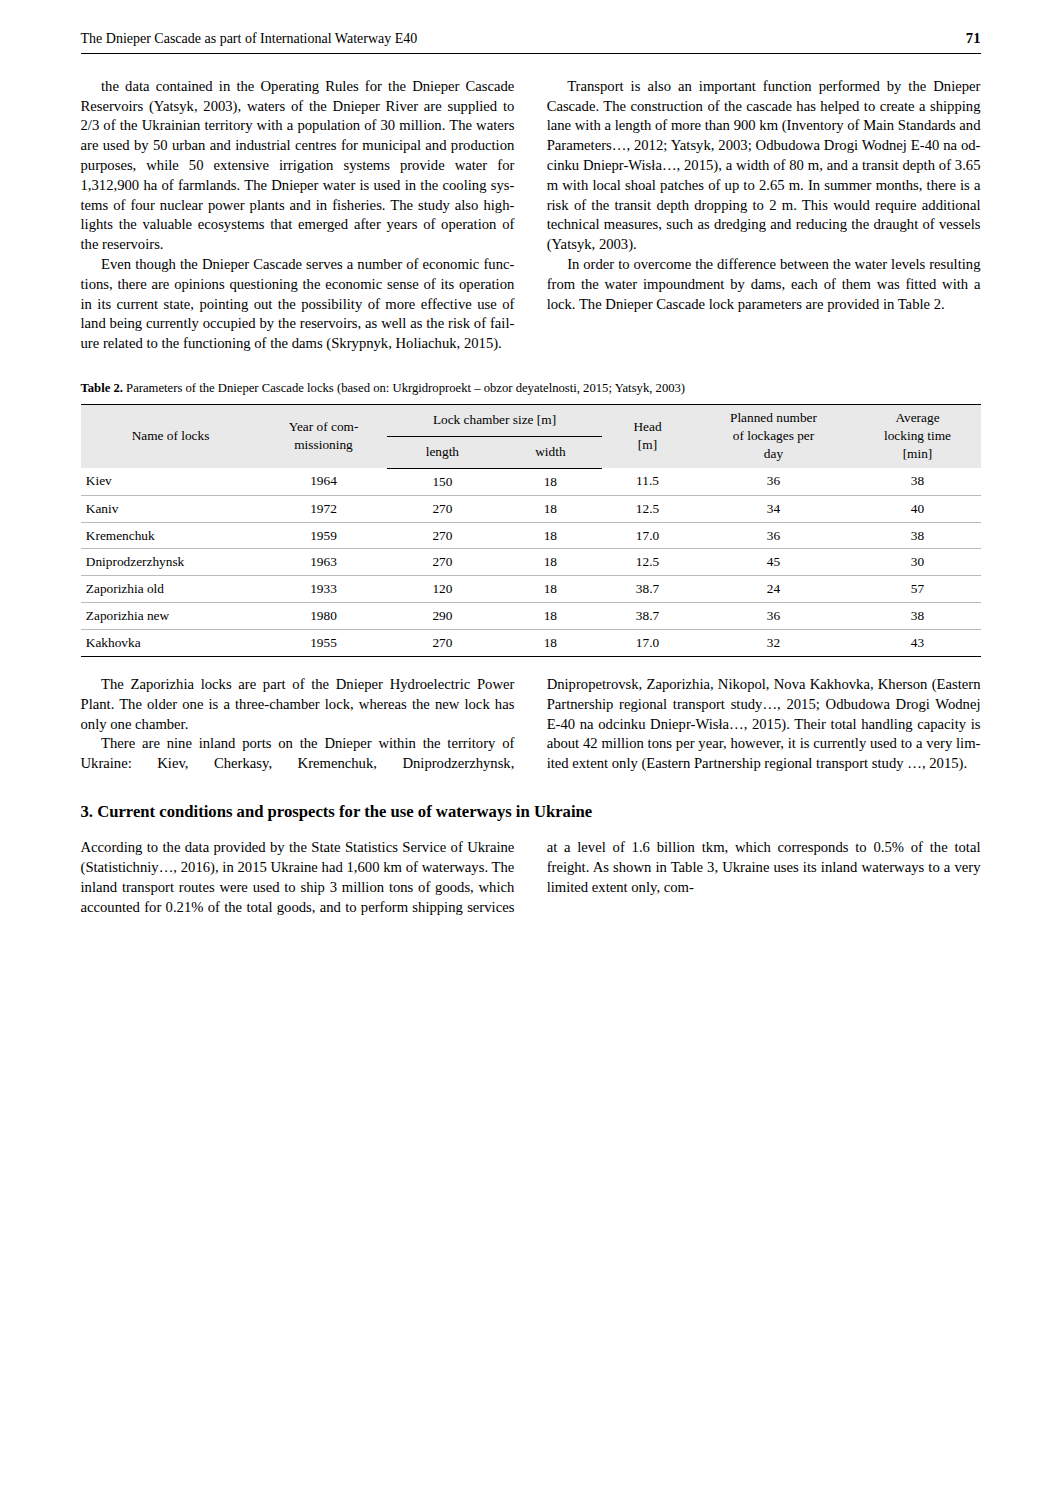The Dnieper Cascade as part of International Waterway E40 71
the data contained in the Operating Rules for the Dnieper Cascade Reservoirs (Yatsyk, 2003), waters of the Dnieper River are supplied to 2/3 of the Ukrainian territory with a population of 30 million. The waters are used by 50 urban and industrial centres for municipal and production purposes, while 50 extensive irrigation systems provide water for 1,312,900 ha of farmlands. The Dnieper water is used in the cooling systems of four nuclear power plants and in fisheries. The study also highlights the valuable ecosystems that emerged after years of operation of the reservoirs.
Even though the Dnieper Cascade serves a number of economic functions, there are opinions questioning the economic sense of its operation in its current state, pointing out the possibility of more effective use of land being currently occupied by the reservoirs, as well as the risk of failure related to the functioning of the dams (Skrypnyk, Holiachuk, 2015).
Transport is also an important function performed by the Dnieper Cascade. The construction of the cascade has helped to create a shipping lane with a length of more than 900 km (Inventory of Main Standards and Parameters…, 2012; Yatsyk, 2003; Odbudowa Drogi Wodnej E-40 na odcinku Dniepr-Wisła…, 2015), a width of 80 m, and a transit depth of 3.65 m with local shoal patches of up to 2.65 m. In summer months, there is a risk of the transit depth dropping to 2 m. This would require additional technical measures, such as dredging and reducing the draught of vessels (Yatsyk, 2003).
In order to overcome the difference between the water levels resulting from the water impoundment by dams, each of them was fitted with a lock. The Dnieper Cascade lock parameters are provided in Table 2.
Table 2. Parameters of the Dnieper Cascade locks (based on: Ukrgidroproekt – obzor deyatelnosti, 2015; Yatsyk, 2003)
| Name of locks | Year of com- missioning | Lock chamber size [m] | Head [m] | Planned number of lockages per day | Average locking time [min] |
| --- | --- | --- | --- | --- | --- |
| length | width |
| Kiev | 1964 | 150 | 18 | 11.5 | 36 | 38 |
| Kaniv | 1972 | 270 | 18 | 12.5 | 34 | 40 |
| Kremenchuk | 1959 | 270 | 18 | 17.0 | 36 | 38 |
| Dniprodzerzhynsk | 1963 | 270 | 18 | 12.5 | 45 | 30 |
| Zaporizhia old | 1933 | 120 | 18 | 38.7 | 24 | 57 |
| Zaporizhia new | 1980 | 290 | 18 | 38.7 | 36 | 38 |
| Kakhovka | 1955 | 270 | 18 | 17.0 | 32 | 43 |
The Zaporizhia locks are part of the Dnieper Hydroelectric Power Plant. The older one is a three-chamber lock, whereas the new lock has only one chamber.
There are nine inland ports on the Dnieper within the territory of Ukraine: Kiev, Cherkasy, Kremenchuk, Dniprodzerzhynsk, Dnipropetrovsk, Zaporizhia, Nikopol, Nova Kakhovka, Kherson (Eastern Partnership regional transport study…, 2015; Odbudowa Drogi Wodnej E-40 na odcinku Dniepr-Wisła…, 2015). Their total handling capacity is about 42 million tons per year, however, it is currently used to a very limited extent only (Eastern Partnership regional transport study …, 2015).
3. Current conditions and prospects for the use of waterways in Ukraine
According to the data provided by the State Statistics Service of Ukraine (Statistichniy…, 2016), in 2015 Ukraine had 1,600 km of waterways. The inland transport routes were used to ship 3 million tons of goods, which accounted for 0.21% of the total goods, and to perform shipping services at a level of 1.6 billion tkm, which corresponds to 0.5% of the total freight. As shown in Table 3, Ukraine uses its inland waterways to a very limited extent only, com-